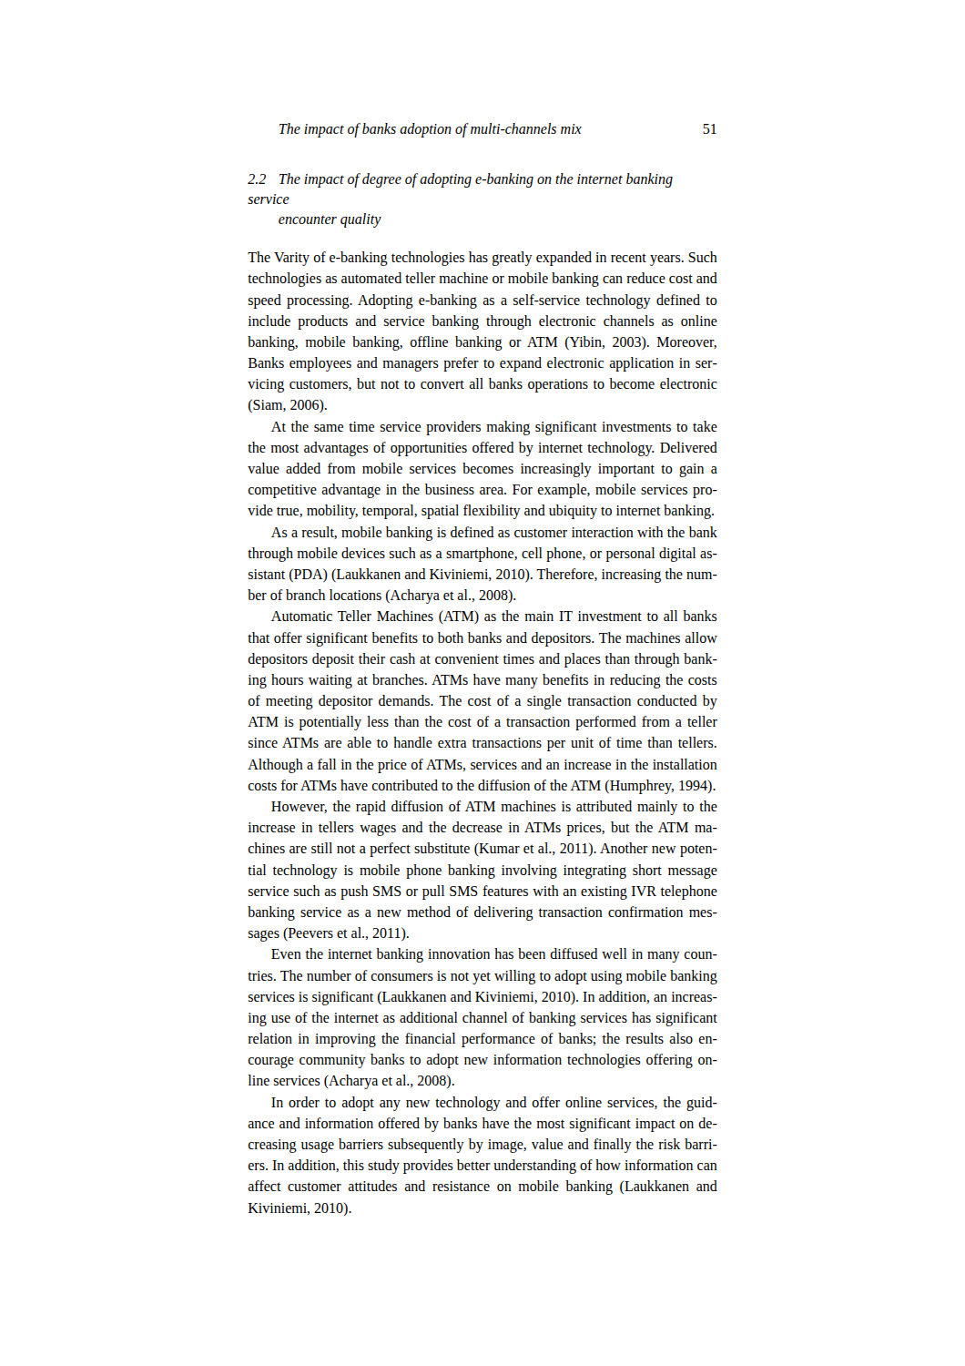The impact of banks adoption of multi-channels mix 51
2.2 The impact of degree of adopting e-banking on the internet banking service encounter quality
The Varity of e-banking technologies has greatly expanded in recent years. Such technologies as automated teller machine or mobile banking can reduce cost and speed processing. Adopting e-banking as a self-service technology defined to include products and service banking through electronic channels as online banking, mobile banking, offline banking or ATM (Yibin, 2003). Moreover, Banks employees and managers prefer to expand electronic application in servicing customers, but not to convert all banks operations to become electronic (Siam, 2006).
At the same time service providers making significant investments to take the most advantages of opportunities offered by internet technology. Delivered value added from mobile services becomes increasingly important to gain a competitive advantage in the business area. For example, mobile services provide true, mobility, temporal, spatial flexibility and ubiquity to internet banking.
As a result, mobile banking is defined as customer interaction with the bank through mobile devices such as a smartphone, cell phone, or personal digital assistant (PDA) (Laukkanen and Kiviniemi, 2010). Therefore, increasing the number of branch locations (Acharya et al., 2008).
Automatic Teller Machines (ATM) as the main IT investment to all banks that offer significant benefits to both banks and depositors. The machines allow depositors deposit their cash at convenient times and places than through banking hours waiting at branches. ATMs have many benefits in reducing the costs of meeting depositor demands. The cost of a single transaction conducted by ATM is potentially less than the cost of a transaction performed from a teller since ATMs are able to handle extra transactions per unit of time than tellers. Although a fall in the price of ATMs, services and an increase in the installation costs for ATMs have contributed to the diffusion of the ATM (Humphrey, 1994).
However, the rapid diffusion of ATM machines is attributed mainly to the increase in tellers wages and the decrease in ATMs prices, but the ATM machines are still not a perfect substitute (Kumar et al., 2011). Another new potential technology is mobile phone banking involving integrating short message service such as push SMS or pull SMS features with an existing IVR telephone banking service as a new method of delivering transaction confirmation messages (Peevers et al., 2011).
Even the internet banking innovation has been diffused well in many countries. The number of consumers is not yet willing to adopt using mobile banking services is significant (Laukkanen and Kiviniemi, 2010). In addition, an increasing use of the internet as additional channel of banking services has significant relation in improving the financial performance of banks; the results also encourage community banks to adopt new information technologies offering online services (Acharya et al., 2008).
In order to adopt any new technology and offer online services, the guidance and information offered by banks have the most significant impact on decreasing usage barriers subsequently by image, value and finally the risk barriers. In addition, this study provides better understanding of how information can affect customer attitudes and resistance on mobile banking (Laukkanen and Kiviniemi, 2010).